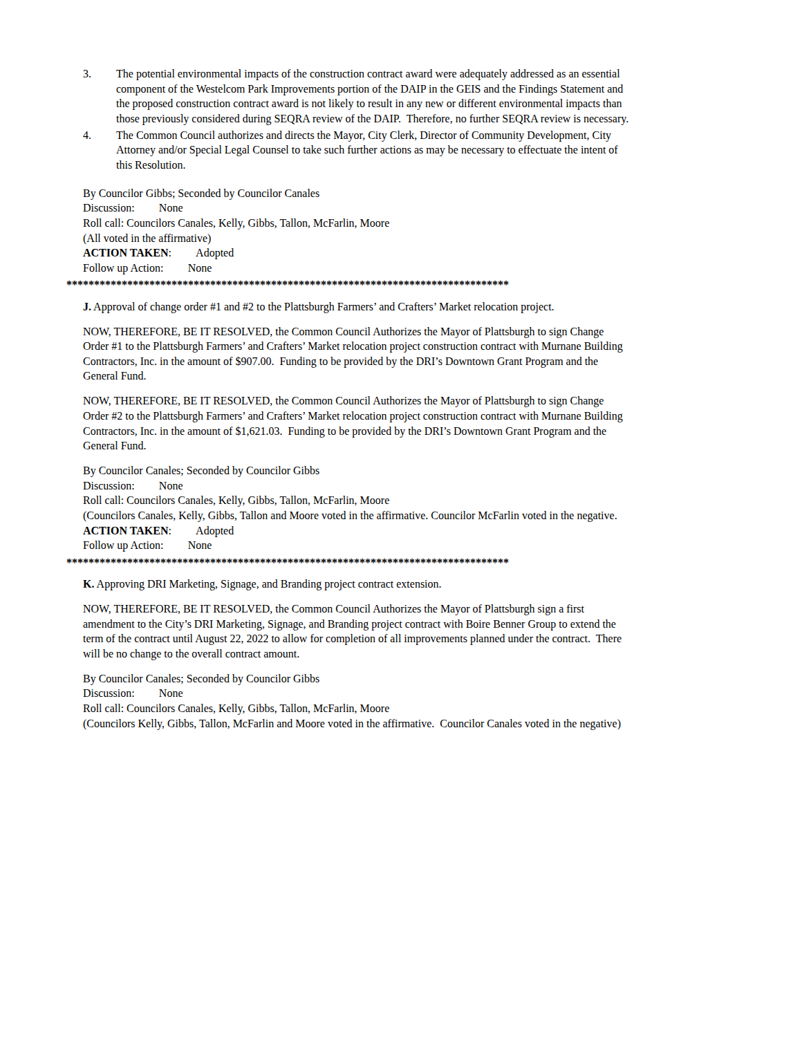3.
The potential environmental impacts of the construction contract award were adequately addressed as an essential component of the Westelcom Park Improvements portion of the DAIP in the GEIS and the Findings Statement and the proposed construction contract award is not likely to result in any new or different environmental impacts than those previously considered during SEQRA review of the DAIP. Therefore, no further SEQRA review is necessary.
4.
The Common Council authorizes and directs the Mayor, City Clerk, Director of Community Development, City Attorney and/or Special Legal Counsel to take such further actions as may be necessary to effectuate the intent of this Resolution.
By Councilor Gibbs; Seconded by Councilor Canales
Discussion: None
Roll call: Councilors Canales, Kelly, Gibbs, Tallon, McFarlin, Moore
(All voted in the affirmative)
ACTION TAKEN: Adopted
Follow up Action: None
********************************************************************************
J. Approval of change order #1 and #2 to the Plattsburgh Farmers’ and Crafters’ Market relocation project.
NOW, THEREFORE, BE IT RESOLVED, the Common Council Authorizes the Mayor of Plattsburgh to sign Change Order #1 to the Plattsburgh Farmers’ and Crafters’ Market relocation project construction contract with Murnane Building Contractors, Inc. in the amount of $907.00. Funding to be provided by the DRI’s Downtown Grant Program and the General Fund.
NOW, THEREFORE, BE IT RESOLVED, the Common Council Authorizes the Mayor of Plattsburgh to sign Change Order #2 to the Plattsburgh Farmers’ and Crafters’ Market relocation project construction contract with Murnane Building Contractors, Inc. in the amount of $1,621.03. Funding to be provided by the DRI’s Downtown Grant Program and the General Fund.
By Councilor Canales; Seconded by Councilor Gibbs
Discussion: None
Roll call: Councilors Canales, Kelly, Gibbs, Tallon, McFarlin, Moore
(Councilors Canales, Kelly, Gibbs, Tallon and Moore voted in the affirmative. Councilor McFarlin voted in the negative.
ACTION TAKEN: Adopted
Follow up Action: None
********************************************************************************
K. Approving DRI Marketing, Signage, and Branding project contract extension.
NOW, THEREFORE, BE IT RESOLVED, the Common Council Authorizes the Mayor of Plattsburgh sign a first amendment to the City’s DRI Marketing, Signage, and Branding project contract with Boire Benner Group to extend the term of the contract until August 22, 2022 to allow for completion of all improvements planned under the contract. There will be no change to the overall contract amount.
By Councilor Canales; Seconded by Councilor Gibbs
Discussion: None
Roll call: Councilors Canales, Kelly, Gibbs, Tallon, McFarlin, Moore
(Councilors Kelly, Gibbs, Tallon, McFarlin and Moore voted in the affirmative. Councilor Canales voted in the negative)